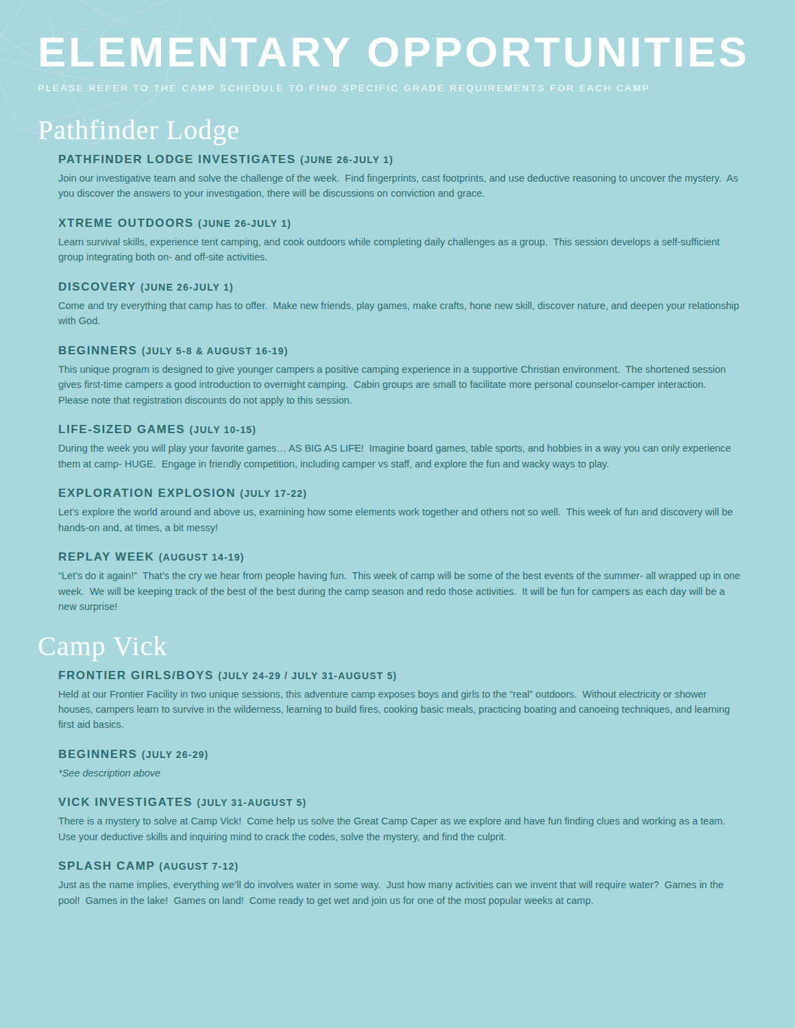ELEMENTARY OPPORTUNITIES
PLEASE REFER TO THE CAMP SCHEDULE TO FIND SPECIFIC GRADE REQUIREMENTS FOR EACH CAMP
Pathfinder Lodge
PATHFINDER LODGE INVESTIGATES (JUNE 26-JULY 1)
Join our investigative team and solve the challenge of the week. Find fingerprints, cast footprints, and use deductive reasoning to uncover the mystery. As you discover the answers to your investigation, there will be discussions on conviction and grace.
XTREME OUTDOORS (JUNE 26-JULY 1)
Learn survival skills, experience tent camping, and cook outdoors while completing daily challenges as a group. This session develops a self-sufficient group integrating both on- and off-site activities.
DISCOVERY (JUNE 26-JULY 1)
Come and try everything that camp has to offer. Make new friends, play games, make crafts, hone new skill, discover nature, and deepen your relationship with God.
BEGINNERS (JULY 5-8 & AUGUST 16-19)
This unique program is designed to give younger campers a positive camping experience in a supportive Christian environment. The shortened session gives first-time campers a good introduction to overnight camping. Cabin groups are small to facilitate more personal counselor-camper interaction. Please note that registration discounts do not apply to this session.
LIFE-SIZED GAMES (JULY 10-15)
During the week you will play your favorite games… AS BIG AS LIFE! Imagine board games, table sports, and hobbies in a way you can only experience them at camp- HUGE. Engage in friendly competition, including camper vs staff, and explore the fun and wacky ways to play.
EXPLORATION EXPLOSION (JULY 17-22)
Let’s explore the world around and above us, examining how some elements work together and others not so well. This week of fun and discovery will be hands-on and, at times, a bit messy!
REPLAY WEEK (AUGUST 14-19)
“Let’s do it again!” That’s the cry we hear from people having fun. This week of camp will be some of the best events of the summer- all wrapped up in one week. We will be keeping track of the best of the best during the camp season and redo those activities. It will be fun for campers as each day will be a new surprise!
Camp Vick
FRONTIER GIRLS/BOYS (JULY 24-29 / JULY 31-AUGUST 5)
Held at our Frontier Facility in two unique sessions, this adventure camp exposes boys and girls to the “real” outdoors. Without electricity or shower houses, campers learn to survive in the wilderness, learning to build fires, cooking basic meals, practicing boating and canoeing techniques, and learning first aid basics.
BEGINNERS (JULY 26-29)
*See description above
VICK INVESTIGATES (JULY 31-AUGUST 5)
There is a mystery to solve at Camp Vick! Come help us solve the Great Camp Caper as we explore and have fun finding clues and working as a team. Use your deductive skills and inquiring mind to crack the codes, solve the mystery, and find the culprit.
SPLASH CAMP (AUGUST 7-12)
Just as the name implies, everything we’ll do involves water in some way. Just how many activities can we invent that will require water? Games in the pool! Games in the lake! Games on land! Come ready to get wet and join us for one of the most popular weeks at camp.